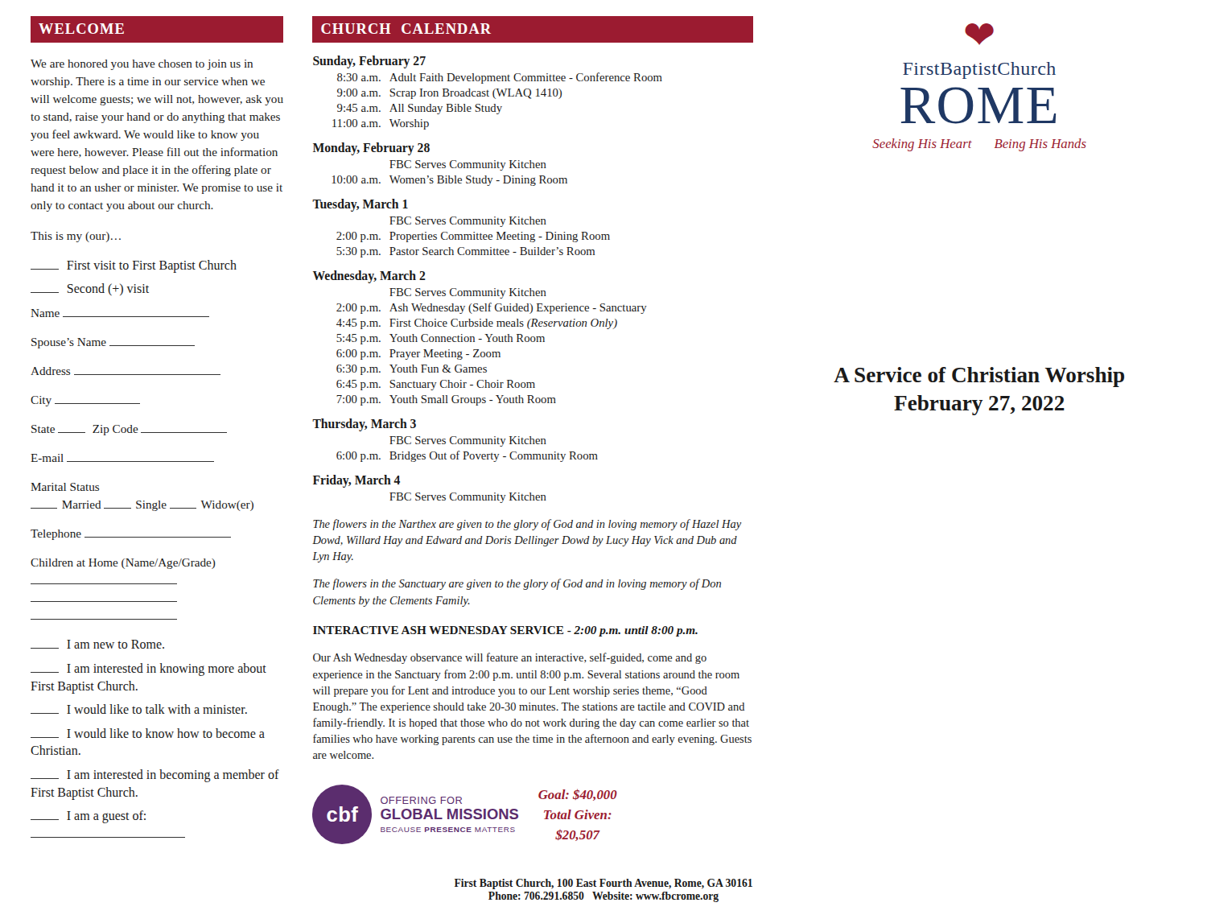Welcome
We are honored you have chosen to join us in worship. There is a time in our service when we will welcome guests; we will not, however, ask you to stand, raise your hand or do anything that makes you feel awkward. We would like to know you were here, however. Please fill out the information request below and place it in the offering plate or hand it to an usher or minister. We promise to use it only to contact you about our church.
This is my (our)…
First visit to First Baptist Church
Second (+) visit
Name
Spouse’s Name
Address
City
State Zip Code
E-mail
Marital Status
Married Single Widow(er)
Telephone
Children at Home (Name/Age/Grade)
I am new to Rome.
I am interested in knowing more about First Baptist Church.
I would like to talk with a minister.
I would like to know how to become a Christian.
I am interested in becoming a member of First Baptist Church.
I am a guest of:
Church Calendar
Sunday, February 27
| 8:30 a.m. | Adult Faith Development Committee - Conference Room |
| 9:00 a.m. | Scrap Iron Broadcast (WLAQ 1410) |
| 9:45 a.m. | All Sunday Bible Study |
| 11:00 a.m. | Worship |
Monday, February 28
| | FBC Serves Community Kitchen |
| 10:00 a.m. | Women’s Bible Study - Dining Room |
Tuesday, March 1
| | FBC Serves Community Kitchen |
| 2:00 p.m. | Properties Committee Meeting - Dining Room |
| 5:30 p.m. | Pastor Search Committee - Builder’s Room |
Wednesday, March 2
| | FBC Serves Community Kitchen |
| 2:00 p.m. | Ash Wednesday (Self Guided) Experience - Sanctuary |
| 4:45 p.m. | First Choice Curbside meals (Reservation Only) |
| 5:45 p.m. | Youth Connection - Youth Room |
| 6:00 p.m. | Prayer Meeting - Zoom |
| 6:30 p.m. | Youth Fun & Games |
| 6:45 p.m. | Sanctuary Choir - Choir Room |
| 7:00 p.m. | Youth Small Groups - Youth Room |
Thursday, March 3
| | FBC Serves Community Kitchen |
| 6:00 p.m. | Bridges Out of Poverty - Community Room |
Friday, March 4
| | FBC Serves Community Kitchen |
The flowers in the Narthex are given to the glory of God and in loving memory of Hazel Hay Dowd, Willard Hay and Edward and Doris Dellinger Dowd by Lucy Hay Vick and Dub and Lyn Hay.
The flowers in the Sanctuary are given to the glory of God and in loving memory of Don Clements by the Clements Family.
INTERACTIVE ASH WEDNESDAY SERVICE - 2:00 p.m. until 8:00 p.m.
Our Ash Wednesday observance will feature an interactive, self-guided, come and go experience in the Sanctuary from 2:00 p.m. until 8:00 p.m. Several stations around the room will prepare you for Lent and introduce you to our Lent worship series theme, “Good Enough.” The experience should take 20-30 minutes. The stations are tactile and COVID and family-friendly. It is hoped that those who do not work during the day can come earlier so that families who have working parents can use the time in the afternoon and early evening. Guests are welcome.
cbf
OFFERING FOR
GLOBAL MISSIONS
BECAUSE PRESENCE MATTERS
Goal: $40,000
Total Given:
$20,507
❤
FirstBaptistChurch
ROME
Seeking His Heart Being His Hands
A Service of Christian Worship
February 27, 2022
First Baptist Church, 100 East Fourth Avenue, Rome, GA 30161
Phone: 706.291.6850 Website: www.fbcrome.org